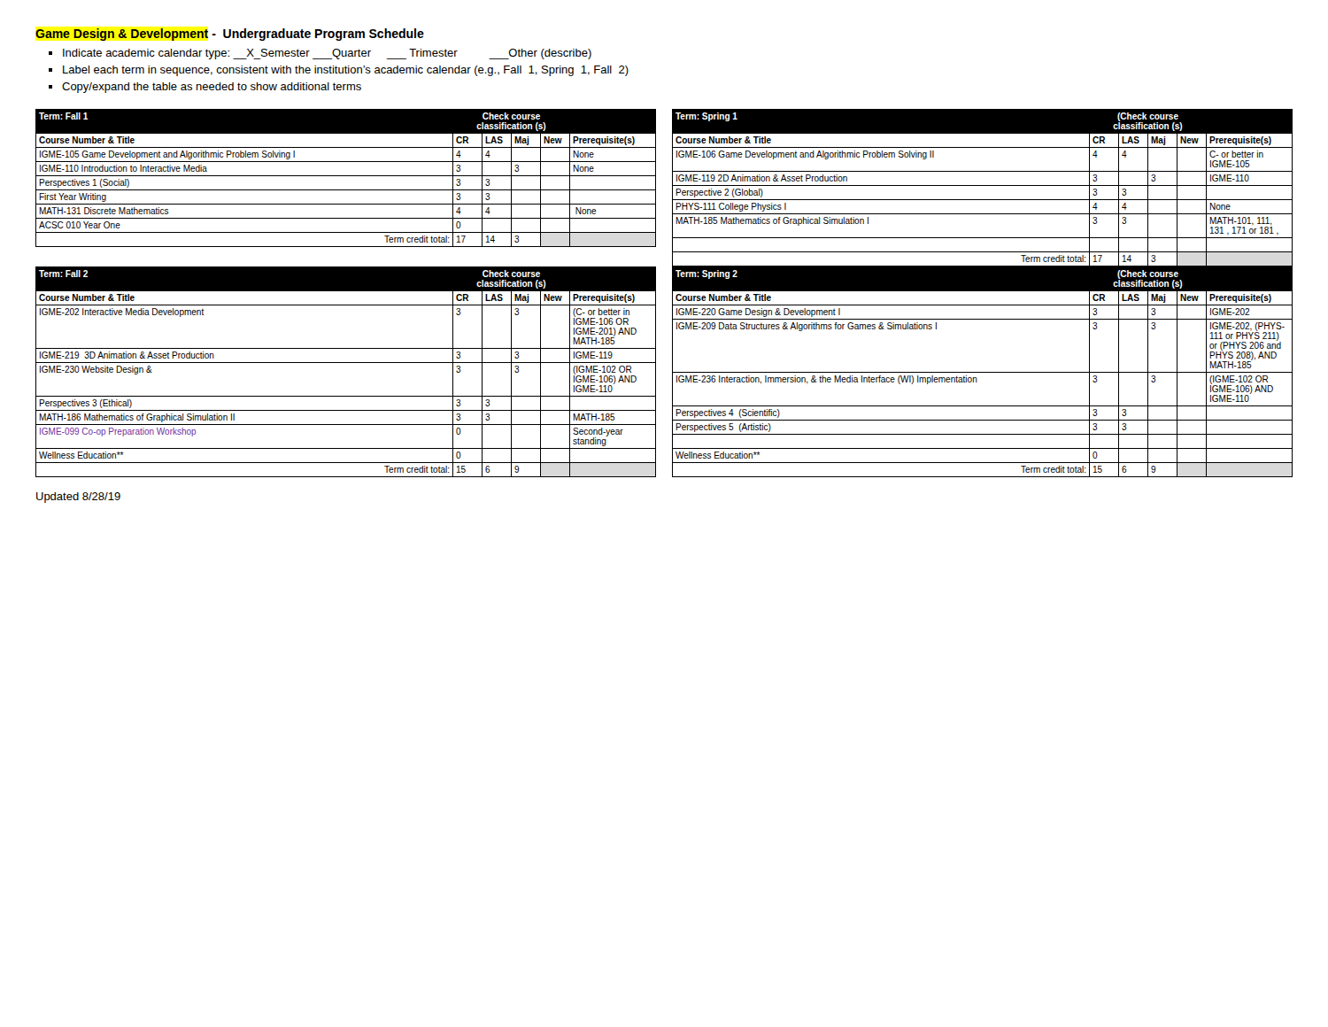Game Design & Development - Undergraduate Program Schedule
Indicate academic calendar type: __X_Semester ___Quarter ___ Trimester ___Other (describe)
Label each term in sequence, consistent with the institution’s academic calendar (e.g., Fall 1, Spring 1, Fall 2)
Copy/expand the table as needed to show additional terms
| Term: Fall 1 | Check course classification (s) | |
| Course Number & Title | CR | LAS | Maj | New | Prerequisite(s) |
| IGME-105 Game Development and Algorithmic Problem Solving I | 4 | 4 | | | None |
| IGME-110 Introduction to Interactive Media | 3 | | 3 | | None |
| Perspectives 1 (Social) | 3 | 3 | | | |
| First Year Writing | 3 | 3 | | | |
| MATH-131 Discrete Mathematics | 4 | 4 | | | None |
| ACSC 010 Year One | 0 | | | | |
| Term credit total: | 17 | 14 | 3 | | |
| Term: Spring 1 | (Check course classification (s) | |
| Course Number & Title | CR | LAS | Maj | New | Prerequisite(s) |
| IGME-106 Game Development and Algorithmic Problem Solving II | 4 | 4 | | | C- or better in IGME-105 |
| IGME-119 2D Animation & Asset Production | 3 | | 3 | | IGME-110 |
| Perspective 2 (Global) | 3 | 3 | | | |
| PHYS-111 College Physics I | 4 | 4 | | | None |
| MATH-185 Mathematics of Graphical Simulation I | 3 | 3 | | | MATH-101, 111, 131 , 171 or 181 , |
| Term credit total: | 17 | 14 | 3 | | |
| Term: Fall 2 | Check course classification (s) | |
| Course Number & Title | CR | LAS | Maj | New | Prerequisite(s) |
| IGME-202 Interactive Media Development | 3 | | 3 | | (C- or better in IGME-106 OR IGME-201) AND MATH-185 |
| IGME-219 3D Animation & Asset Production | 3 | | 3 | | IGME-119 |
| IGME-230 Website Design & | 3 | | 3 | | (IGME-102 OR IGME-106) AND IGME-110 |
| Perspectives 3 (Ethical) | 3 | 3 | | | |
| MATH-186 Mathematics of Graphical Simulation II | 3 | 3 | | | MATH-185 |
| IGME-099 Co-op Preparation Workshop | 0 | | | | Second-year standing |
| Wellness Education** | 0 | | | | |
| Term credit total: | 15 | 6 | 9 | | |
| Term: Spring 2 | (Check course classification (s) | |
| Course Number & Title | CR | LAS | Maj | New | Prerequisite(s) |
| IGME-220 Game Design & Development I | 3 | | 3 | | IGME-202 |
| IGME-209 Data Structures & Algorithms for Games & Simulations I | 3 | | 3 | | IGME-202, (PHYS-111 or PHYS 211) or (PHYS 206 and PHYS 208), AND MATH-185 |
| IGME-236 Interaction, Immersion, & the Media Interface (WI) Implementation | 3 | | 3 | | (IGME-102 OR IGME-106) AND IGME-110 |
| Perspectives 4 (Scientific) | 3 | 3 | | | |
| Perspectives 5 (Artistic) | 3 | 3 | | | |
| Wellness Education** | 0 | | | | |
| Term credit total: | 15 | 6 | 9 | | |
Updated 8/28/19